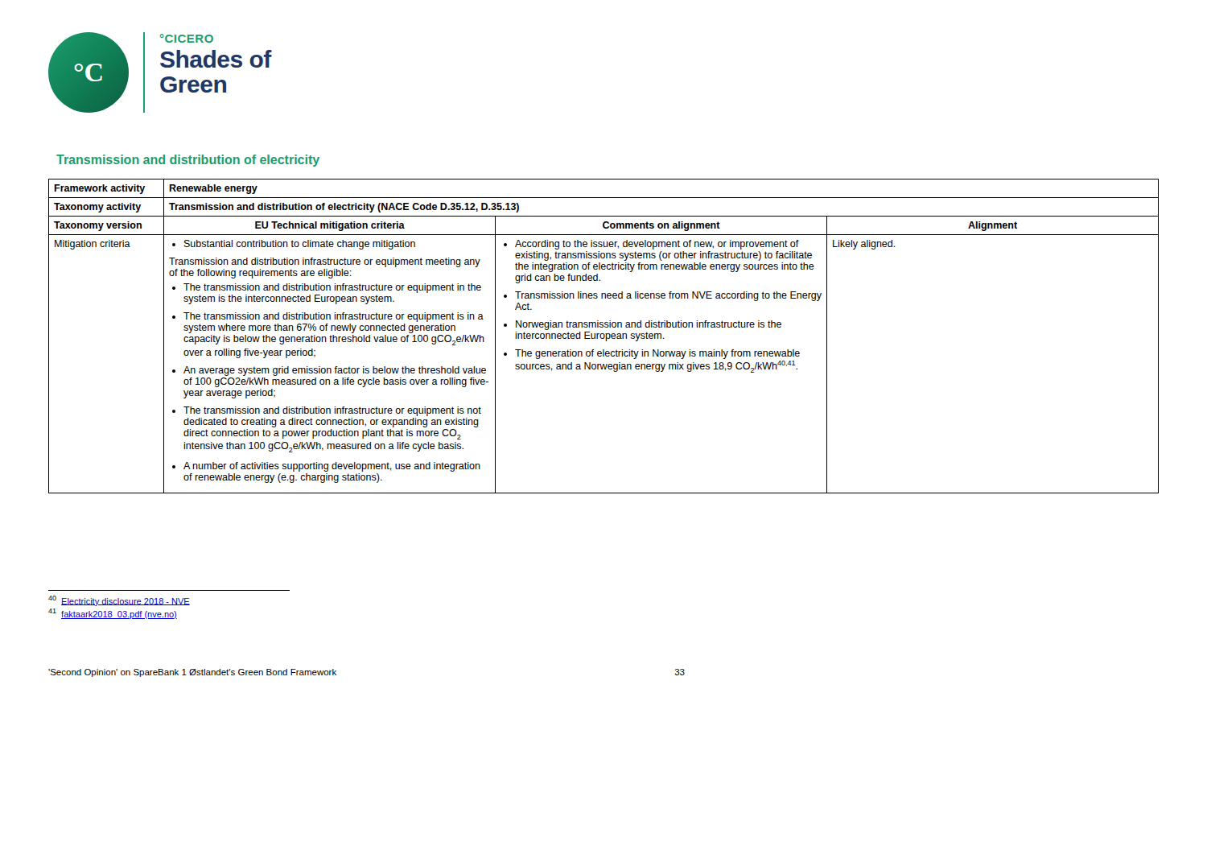°C
°CICERO
Shades of
Green
Transmission and distribution of electricity
| Framework activity | Renewable energy |
| Taxonomy activity | Transmission and distribution of electricity (NACE Code D.35.12, D.35.13) |
| Taxonomy version | EU Technical mitigation criteria | Comments on alignment | Alignment |
| Mitigation criteria | Substantial contribution to climate change mitigation Transmission and distribution infrastructure or equipment meeting any of the following requirements are eligible: The transmission and distribution infrastructure or equipment in the system is the interconnected European system. The transmission and distribution infrastructure or equipment is in a system where more than 67% of newly connected generation capacity is below the generation threshold value of 100 gCO 2 e/kWh over a rolling five-year period; An average system grid emission factor is below the threshold value of 100 gCO2e/kWh measured on a life cycle basis over a rolling five-year average period; The transmission and distribution infrastructure or equipment is not dedicated to creating a direct connection, or expanding an existing direct connection to a power production plant that is more CO 2 intensive than 100 gCO 2 e/kWh, measured on a life cycle basis. A number of activities supporting development, use and integration of renewable energy (e.g. charging stations). | According to the issuer, development of new, or improvement of existing, transmissions systems (or other infrastructure) to facilitate the integration of electricity from renewable energy sources into the grid can be funded. Transmission lines need a license from NVE according to the Energy Act. Norwegian transmission and distribution infrastructure is the interconnected European system. The generation of electricity in Norway is mainly from renewable sources, and a Norwegian energy mix gives 18,9 CO 2 /kWh 40,41 . | Likely aligned. |
40 Electricity disclosure 2018 - NVE
41 faktaark2018_03.pdf (nve.no)
'Second Opinion' on SpareBank 1 Østlandet's Green Bond Framework 33